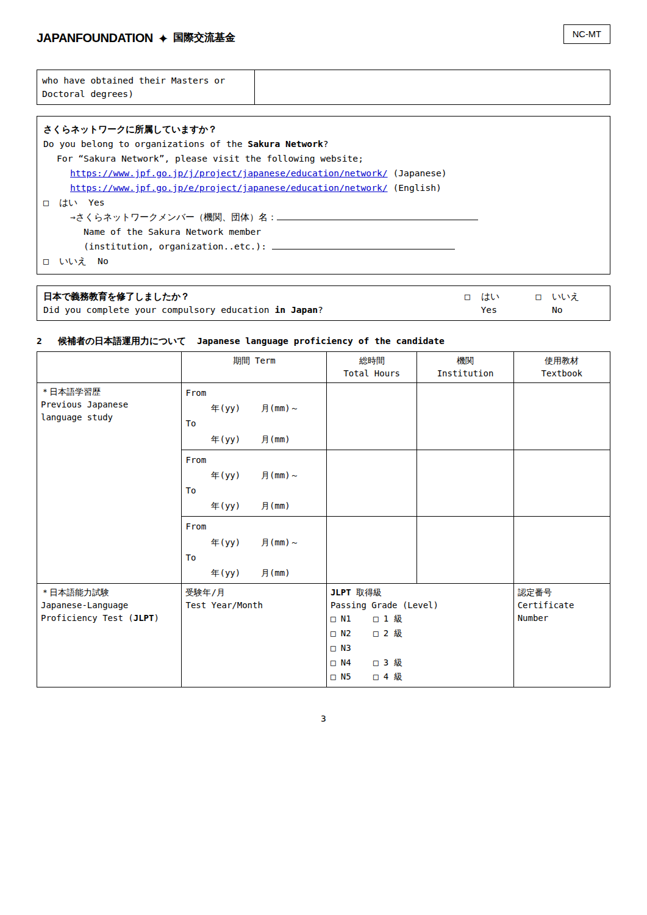JAPANFOUNDATION ✦ 国際交流基金
NC-MT
| who have obtained their Masters or Doctoral degrees) | |
さくらネットワークに所属していますか？
Do you belong to organizations of the Sakura Network?
For “Sakura Network”, please visit the following website;
https://www.jpf.go.jp/j/project/japanese/education/network/ (Japanese)
https://www.jpf.go.jp/e/project/japanese/education/network/ (English)
□ はい Yes
⇒さくらネットワークメンバー（機関、団体）名：
Name of the Sakura Network member
(institution, organization..etc.):
□ いいえ No
日本で義務教育を修了しましたか？
Did you complete your compulsory education in Japan?
□ はい
Yes
□ いいえ
No
2 候補者の日本語運用力について Japanese language proficiency of the candidate
| | 期間 Term | 総時間 Total Hours | 機関 Institution | 使用教材 Textbook |
| ＊日本語学習歴 Previous Japanese language study | From 年(yy) 月(mm)～ To 年(yy) 月(mm) | | | |
| From 年(yy) 月(mm)～ To 年(yy) 月(mm) | | | |
| From 年(yy) 月(mm)～ To 年(yy) 月(mm) | | | |
| ＊日本語能力試験 Japanese-Language Proficiency Test ( JLPT ) | 受験年/月 Test Year/Month | JLPT 取得級 Passing Grade (Level) □ N1 □ 1 級 □ N2 □ 2 級 □ N3 □ N4 □ 3 級 □ N5 □ 4 級 | 認定番号 Certificate Number |
3